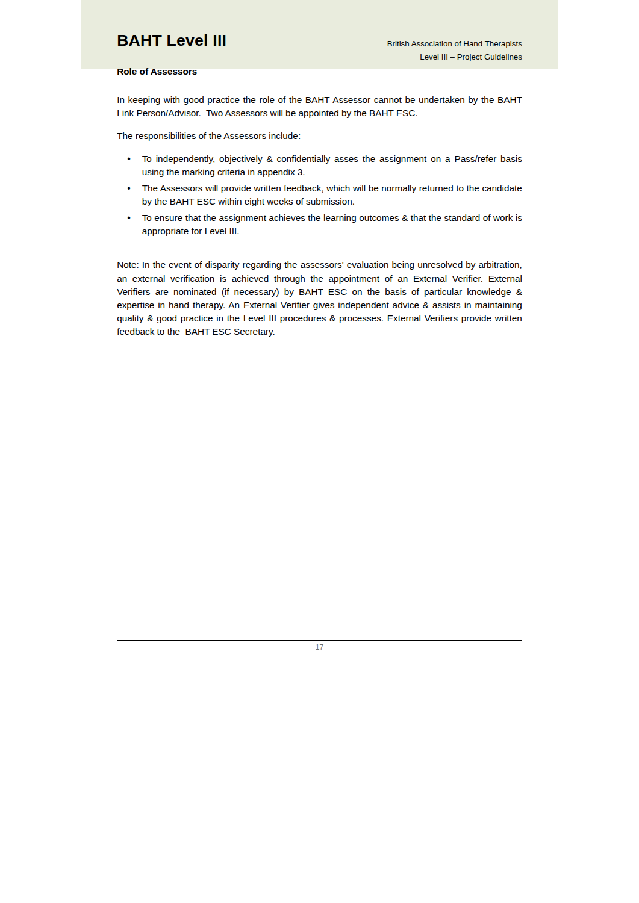BAHT Level III
British Association of Hand Therapists
Level III – Project Guidelines
Role of Assessors
In keeping with good practice the role of the BAHT Assessor cannot be undertaken by the BAHT Link Person/Advisor. Two Assessors will be appointed by the BAHT ESC.
The responsibilities of the Assessors include:
To independently, objectively & confidentially asses the assignment on a Pass/refer basis using the marking criteria in appendix 3.
The Assessors will provide written feedback, which will be normally returned to the candidate by the BAHT ESC within eight weeks of submission.
To ensure that the assignment achieves the learning outcomes & that the standard of work is appropriate for Level III.
Note: In the event of disparity regarding the assessors' evaluation being unresolved by arbitration, an external verification is achieved through the appointment of an External Verifier. External Verifiers are nominated (if necessary) by BAHT ESC on the basis of particular knowledge & expertise in hand therapy. An External Verifier gives independent advice & assists in maintaining quality & good practice in the Level III procedures & processes. External Verifiers provide written feedback to the BAHT ESC Secretary.
17